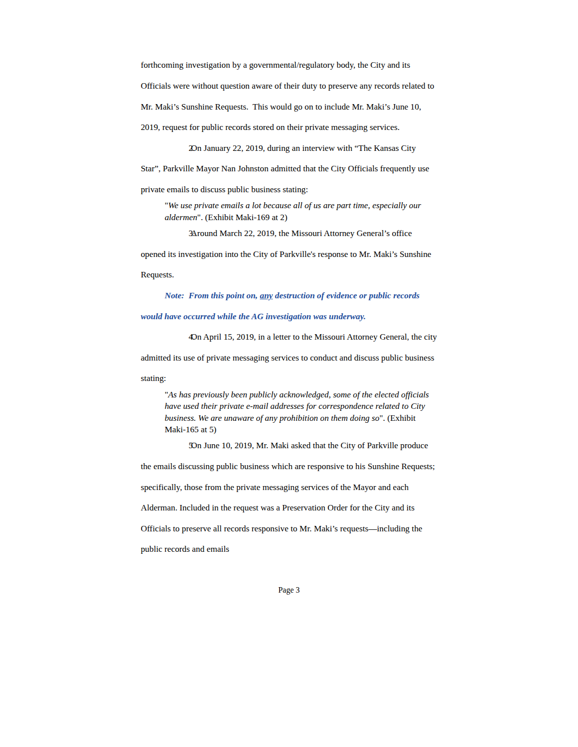forthcoming investigation by a governmental/regulatory body, the City and its Officials were without question aware of their duty to preserve any records related to Mr. Maki’s Sunshine Requests. This would go on to include Mr. Maki’s June 10, 2019, request for public records stored on their private messaging services.
2. On January 22, 2019, during an interview with “The Kansas City Star”, Parkville Mayor Nan Johnston admitted that the City Officials frequently use private emails to discuss public business stating:
"We use private emails a lot because all of us are part time, especially our aldermen". (Exhibit Maki-169 at 2)
3. Around March 22, 2019, the Missouri Attorney General’s office opened its investigation into the City of Parkville's response to Mr. Maki’s Sunshine Requests.
Note: From this point on, any destruction of evidence or public records would have occurred while the AG investigation was underway.
4. On April 15, 2019, in a letter to the Missouri Attorney General, the city admitted its use of private messaging services to conduct and discuss public business stating:
"As has previously been publicly acknowledged, some of the elected officials have used their private e-mail addresses for correspondence related to City business. We are unaware of any prohibition on them doing so". (Exhibit Maki-165 at 5)
5. On June 10, 2019, Mr. Maki asked that the City of Parkville produce the emails discussing public business which are responsive to his Sunshine Requests; specifically, those from the private messaging services of the Mayor and each Alderman. Included in the request was a Preservation Order for the City and its Officials to preserve all records responsive to Mr. Maki’s requests—including the public records and emails
Page 3